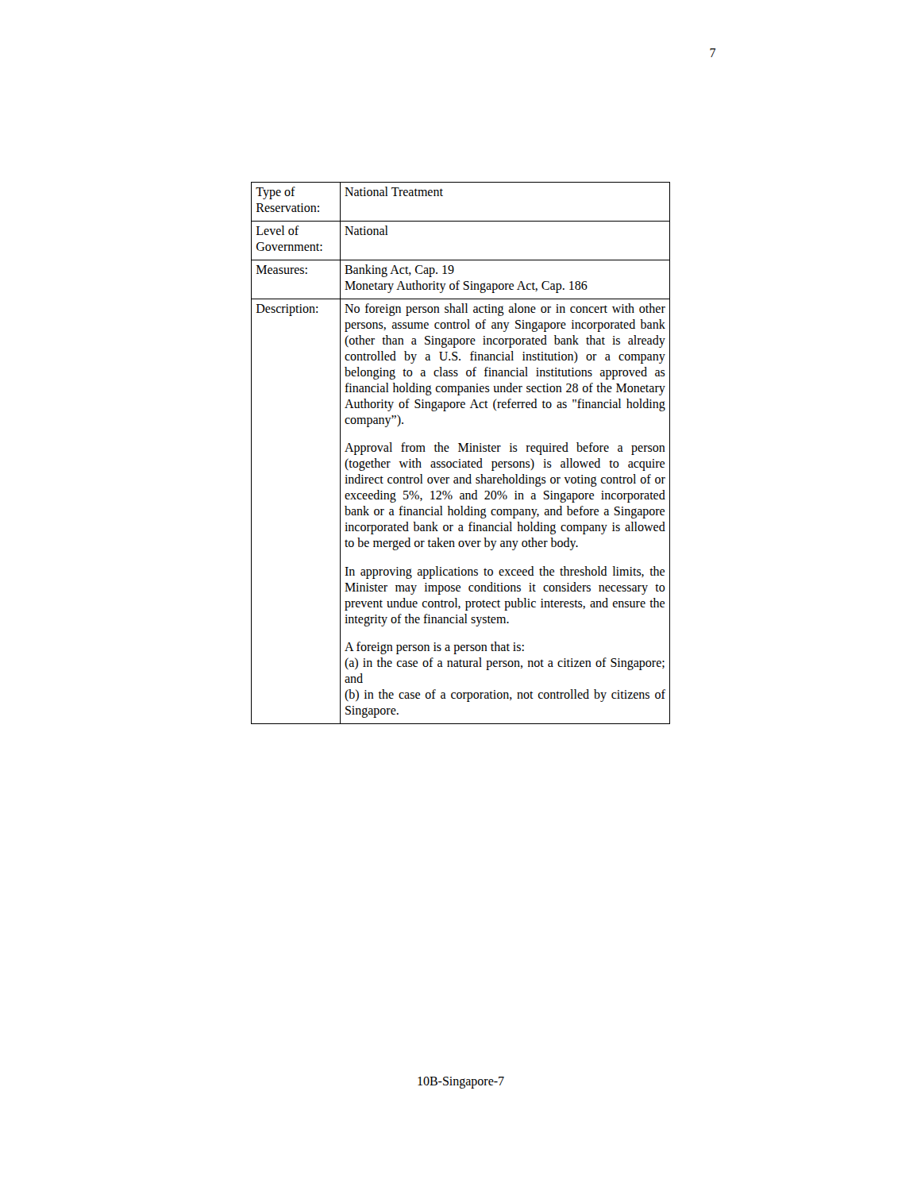7
| Type of Reservation: | National Treatment |
| Level of Government: | National |
| Measures: | Banking Act, Cap. 19 Monetary Authority of Singapore Act, Cap. 186 |
| Description: | No foreign person shall acting alone or in concert with other persons, assume control of any Singapore incorporated bank (other than a Singapore incorporated bank that is already controlled by a U.S. financial institution) or a company belonging to a class of financial institutions approved as financial holding companies under section 28 of the Monetary Authority of Singapore Act (referred to as "financial holding company”). Approval from the Minister is required before a person (together with associated persons) is allowed to acquire indirect control over and shareholdings or voting control of or exceeding 5%, 12% and 20% in a Singapore incorporated bank or a financial holding company, and before a Singapore incorporated bank or a financial holding company is allowed to be merged or taken over by any other body. In approving applications to exceed the threshold limits, the Minister may impose conditions it considers necessary to prevent undue control, protect public interests, and ensure the integrity of the financial system. A foreign person is a person that is: (a) in the case of a natural person, not a citizen of Singapore; and (b) in the case of a corporation, not controlled by citizens of Singapore. |
10B-Singapore-7